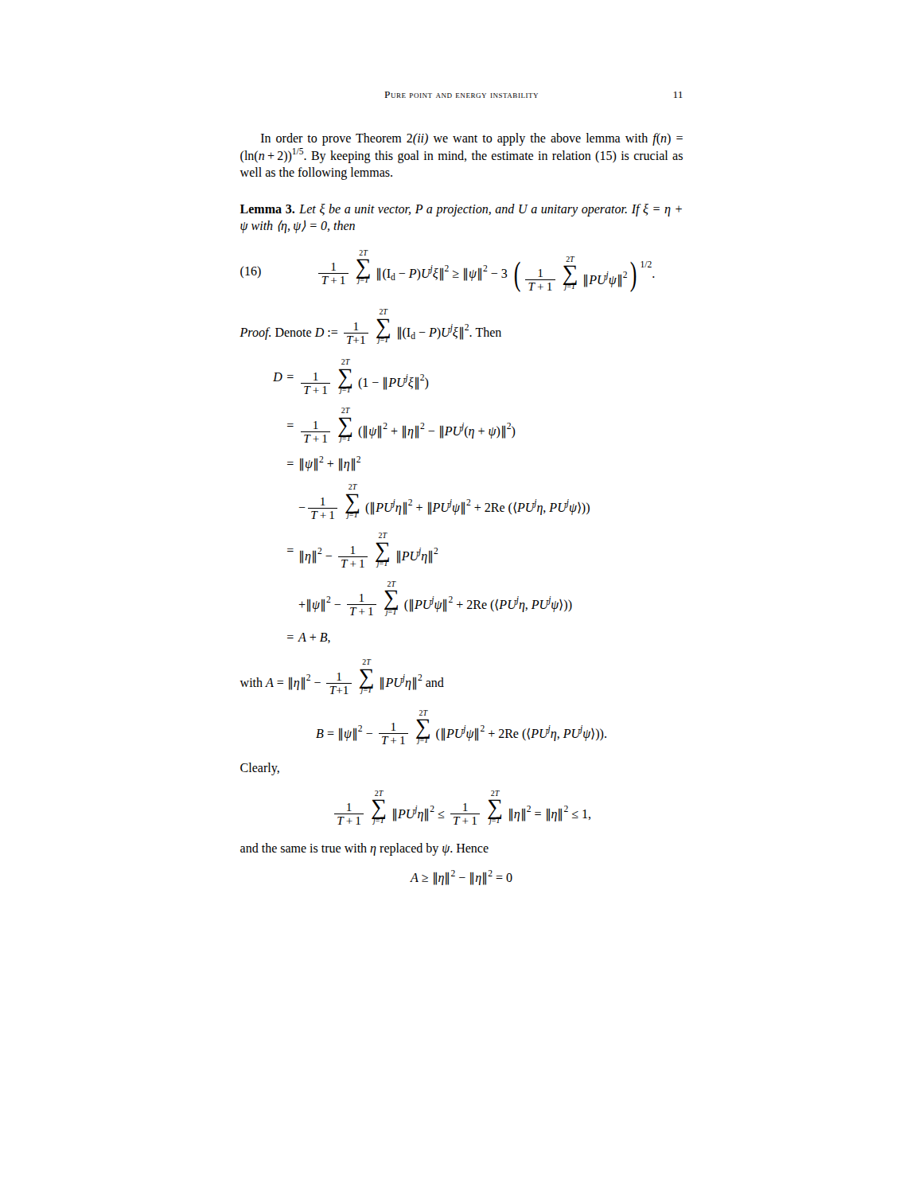Pure point and energy instability 11
In order to prove Theorem 2(ii) we want to apply the above lemma with f(n) = (ln(n + 2))1/5. By keeping this goal in mind, the estimate in relation (15) is crucial as well as the following lemmas.
Lemma 3. Let ξ be a unit vector, P a projection, and U a unitary operator. If ξ = η + ψ with ⟨η, ψ⟩ = 0, then
(16)
1 T + 1 2T∑j=T ∥(Id − P)Ujξ∥2 ≥ ∥ψ∥2 − 3 ( 1 T + 1 2T∑j=T ∥PUjψ∥2 ) 1/2.
Proof. Denote D := 1 T+1 2T∑j=T ∥(Id − P)Ujξ∥2. Then
D
=
1 T + 1 2T∑j=T (1 − ∥PUjξ∥2)
=
1 T + 1 2T∑j=T (∥ψ∥2 + ∥η∥2 − ∥PUj(η + ψ)∥2)
=
∥ψ∥2 + ∥η∥2
−1 T + 1 2T∑j=T (∥PUjη∥2 + ∥PUjψ∥2 + 2Re (⟨PUjη, PUjψ⟩))
=
∥η∥2 − 1 T + 1 2T∑j=T ∥PUjη∥2
+∥ψ∥2 − 1 T + 1 2T∑j=T (∥PUjψ∥2 + 2Re (⟨PUjη, PUjψ⟩))
=
A + B,
with A = ∥η∥2 − 1 T+1 2T∑j=T ∥PUjη∥2 and
B = ∥ψ∥2 − 1 T + 1 2T∑j=T (∥PUjψ∥2 + 2Re (⟨PUjη, PUjψ⟩)).
Clearly,
1 T + 1 2T∑j=T ∥PUjη∥2 ≤ 1 T + 1 2T∑j=T ∥η∥2 = ∥η∥2 ≤ 1,
and the same is true with η replaced by ψ. Hence
A ≥ ∥η∥2 − ∥η∥2 = 0